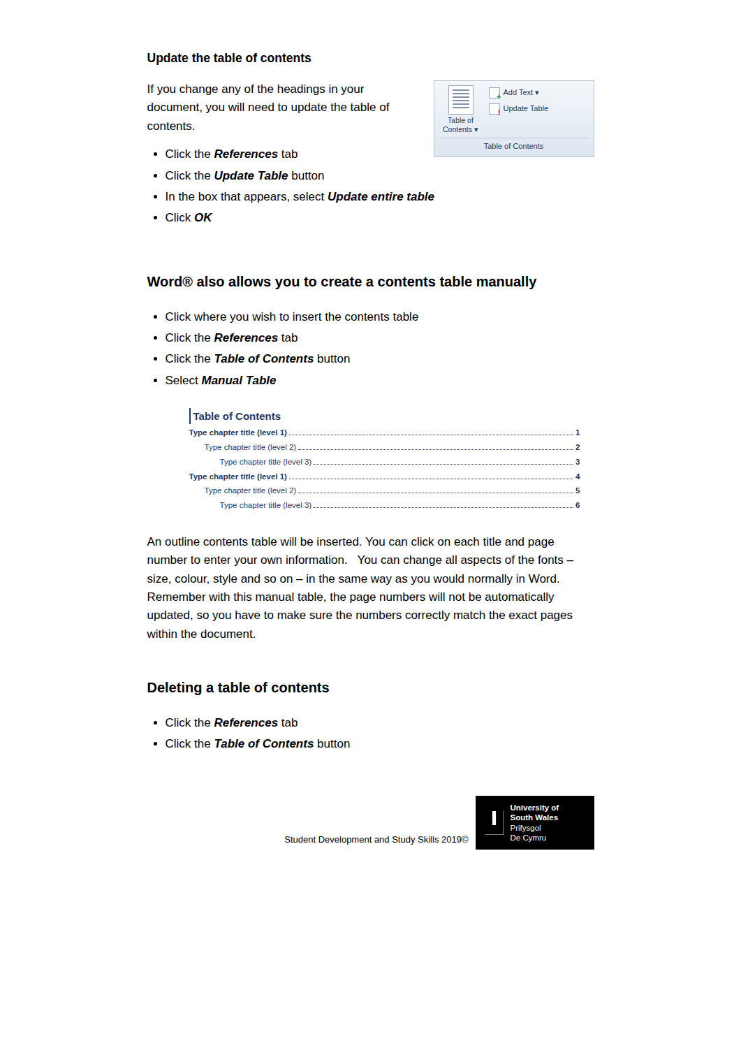Update the table of contents
Table of
Contents ▾
Add Text ▾
Update Table
Table of Contents
If you change any of the headings in your document, you will need to update the table of contents.
Click the References tab
Click the Update Table button
In the box that appears, select Update entire table
Click OK
Word® also allows you to create a contents table manually
Click where you wish to insert the contents table
Click the References tab
Click the Table of Contents button
Select Manual Table
Table of Contents
Type chapter title (level 1) 1
Type chapter title (level 2) 2
Type chapter title (level 3) 3
Type chapter title (level 1) 4
Type chapter title (level 2) 5
Type chapter title (level 3) 6
An outline contents table will be inserted. You can click on each title and page number to enter your own information. You can change all aspects of the fonts – size, colour, style and so on – in the same way as you would normally in Word. Remember with this manual table, the page numbers will not be automatically updated, so you have to make sure the numbers correctly match the exact pages within the document.
Deleting a table of contents
Click the References tab
Click the Table of Contents button
Student Development and Study Skills 2019©
University of
South Wales
Prifysgol
De Cymru